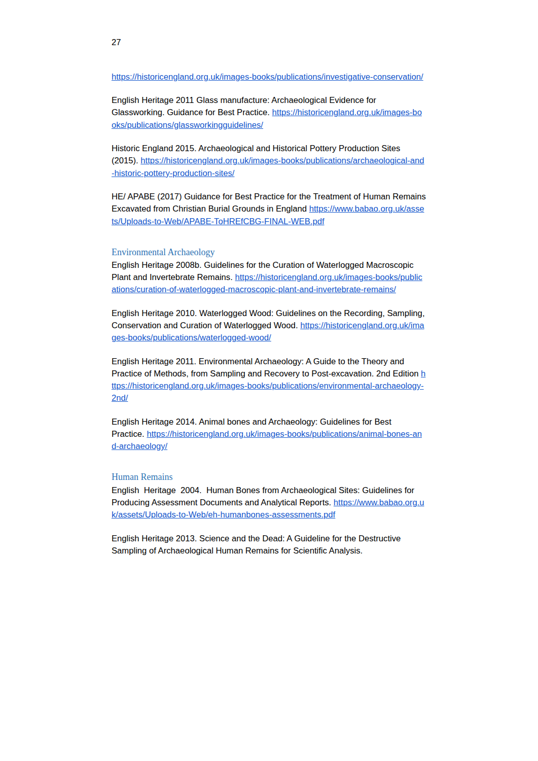27
https://historicengland.org.uk/images-books/publications/investigative-conservation/
English Heritage 2011 Glass manufacture: Archaeological Evidence for Glassworking. Guidance for Best Practice. https://historicengland.org.uk/images-books/publications/glassworkingguidelines/
Historic England 2015. Archaeological and Historical Pottery Production Sites (2015). https://historicengland.org.uk/images-books/publications/archaeological-and-historic-pottery-production-sites/
HE/ APABE (2017) Guidance for Best Practice for the Treatment of Human Remains Excavated from Christian Burial Grounds in England https://www.babao.org.uk/assets/Uploads-to-Web/APABE-ToHREfCBG-FINAL-WEB.pdf
Environmental Archaeology
English Heritage 2008b. Guidelines for the Curation of Waterlogged Macroscopic Plant and Invertebrate Remains. https://historicengland.org.uk/images-books/publications/curation-of-waterlogged-macroscopic-plant-and-invertebrate-remains/
English Heritage 2010. Waterlogged Wood: Guidelines on the Recording, Sampling, Conservation and Curation of Waterlogged Wood. https://historicengland.org.uk/images-books/publications/waterlogged-wood/
English Heritage 2011. Environmental Archaeology: A Guide to the Theory and Practice of Methods, from Sampling and Recovery to Post-excavation. 2nd Edition https://historicengland.org.uk/images-books/publications/environmental-archaeology-2nd/
English Heritage 2014. Animal bones and Archaeology: Guidelines for Best Practice. https://historicengland.org.uk/images-books/publications/animal-bones-and-archaeology/
Human Remains
English Heritage 2004. Human Bones from Archaeological Sites: Guidelines for Producing Assessment Documents and Analytical Reports. https://www.babao.org.uk/assets/Uploads-to-Web/eh-humanbones-assessments.pdf
English Heritage 2013. Science and the Dead: A Guideline for the Destructive Sampling of Archaeological Human Remains for Scientific Analysis.